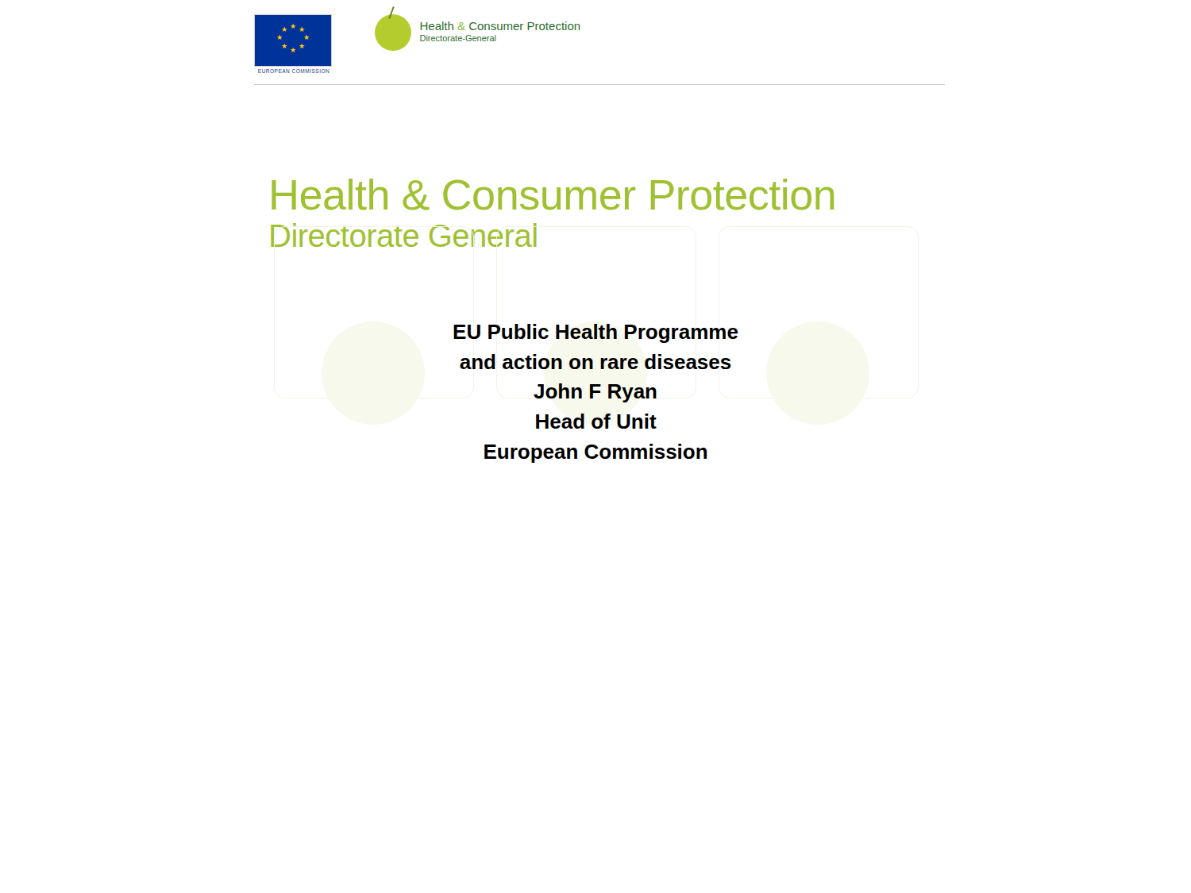★ ★ ★ ★ ★ ★ ★ ★
EUROPEAN COMMISSION
Health & Consumer Protection
Directorate-General
Health & Consumer Protection Directorate General
EU Public Health Programme
and action on rare diseases
John F Ryan
Head of Unit
European Commission